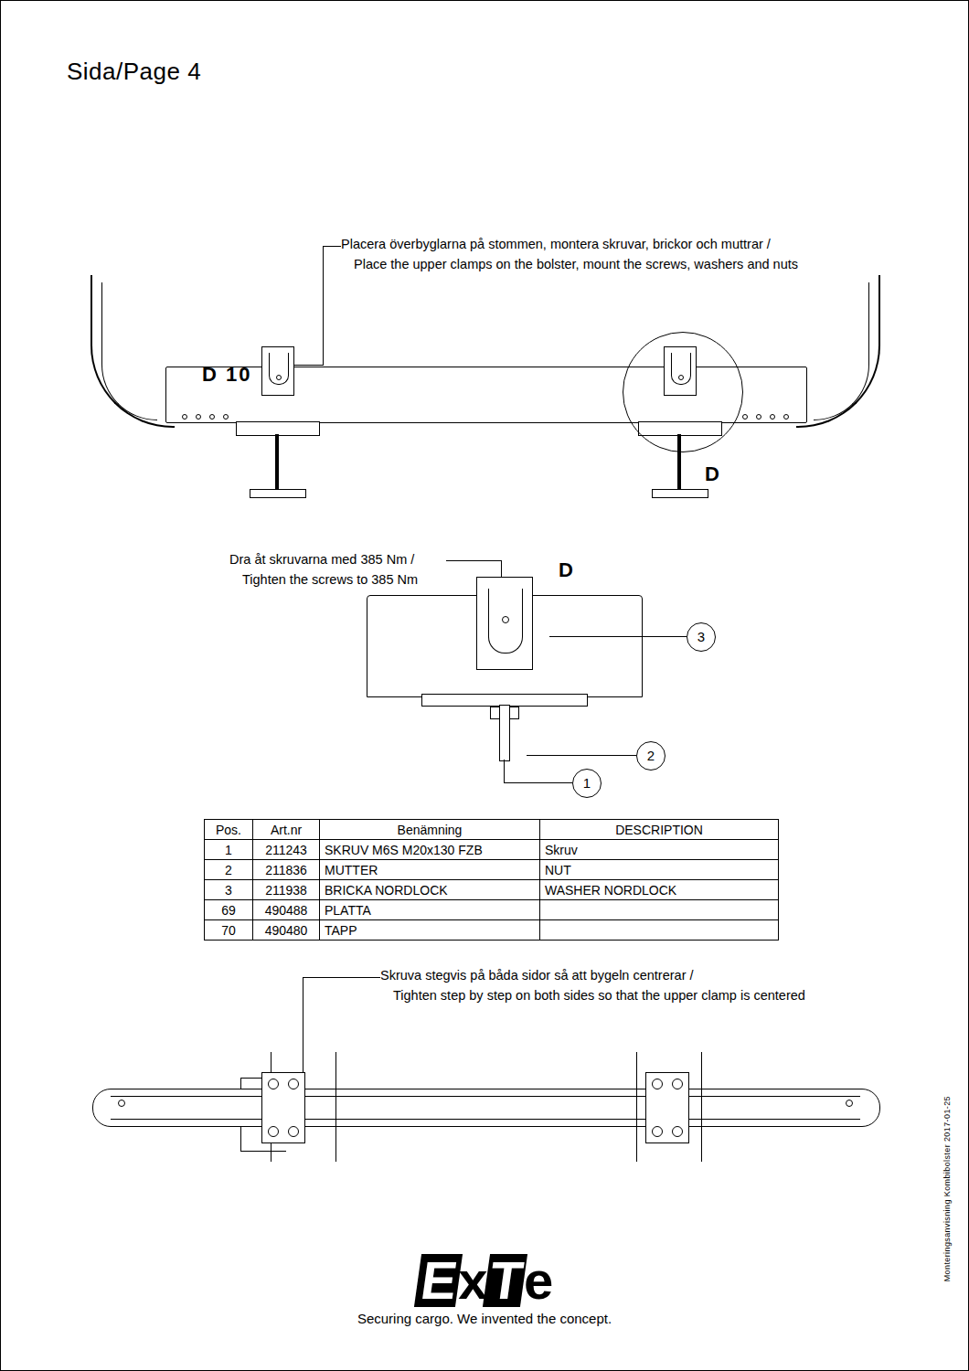Sida/Page 4
Placera överbyglarna på stommen, montera skruvar, brickor och muttrar / Place the upper clamps on the bolster, mount the screws, washers and nuts
D 10
D
Dra åt skruvarna med 385 Nm / Tighten the screws to 385 Nm
D
3
2
1
| Pos. | Art.nr | Benämning | DESCRIPTION |
| --- | --- | --- | --- |
| 1 | 211243 | SKRUV M6S M20x130 FZB | Skruv |
| 2 | 211836 | MUTTER | NUT |
| 3 | 211938 | BRICKA NORDLOCK | WASHER NORDLOCK |
| 69 | 490488 | PLATTA | |
| 70 | 490480 | TAPP | |
Skruva stegvis på båda sidor så att bygeln centrerar / Tighten step by step on both sides so that the upper clamp is centered
Monteringsanvisning Kombibolster 2017-01-25
ExTe
Securing cargo. We invented the concept.